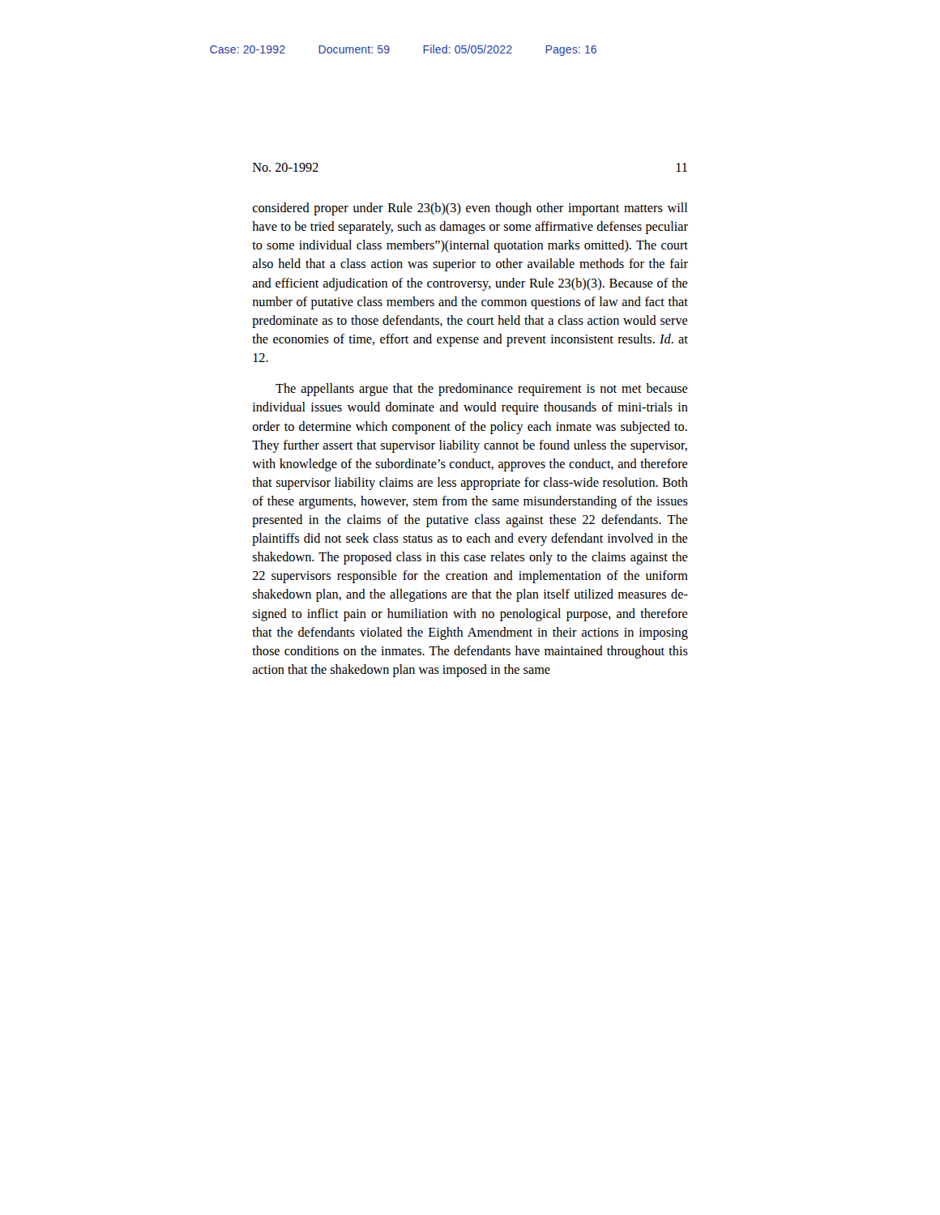Case: 20-1992 Document: 59 Filed: 05/05/2022 Pages: 16
No. 20-1992 11
considered proper under Rule 23(b)(3) even though other important matters will have to be tried separately, such as damages or some affirmative defenses peculiar to some individual class members”)(internal quotation marks omitted). The court also held that a class action was superior to other available methods for the fair and efficient adjudication of the controversy, under Rule 23(b)(3). Because of the number of putative class members and the common questions of law and fact that predominate as to those defendants, the court held that a class action would serve the economies of time, effort and expense and prevent inconsistent results. Id. at 12.
The appellants argue that the predominance requirement is not met because individual issues would dominate and would require thousands of mini-trials in order to determine which component of the policy each inmate was subjected to. They further assert that supervisor liability cannot be found unless the supervisor, with knowledge of the subordinate’s conduct, approves the conduct, and therefore that supervisor liability claims are less appropriate for class-wide resolution. Both of these arguments, however, stem from the same misunderstanding of the issues presented in the claims of the putative class against these 22 defendants. The plaintiffs did not seek class status as to each and every defendant involved in the shakedown. The proposed class in this case relates only to the claims against the 22 supervisors responsible for the creation and implementation of the uniform shakedown plan, and the allegations are that the plan itself utilized measures designed to inflict pain or humiliation with no penological purpose, and therefore that the defendants violated the Eighth Amendment in their actions in imposing those conditions on the inmates. The defendants have maintained throughout this action that the shakedown plan was imposed in the same